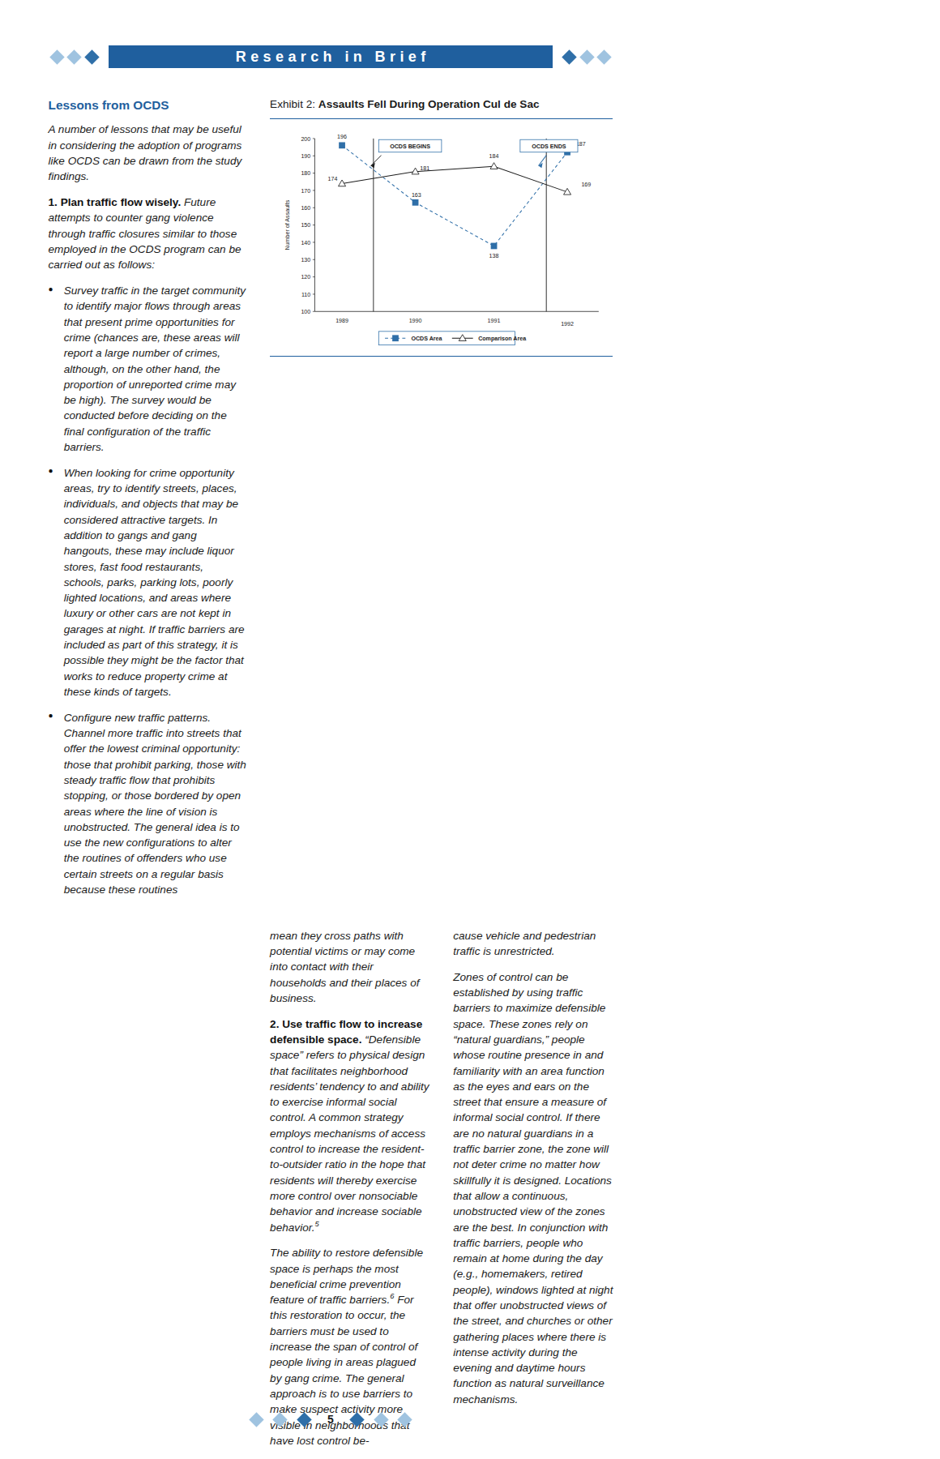Research in Brief
Lessons from OCDS
A number of lessons that may be useful in considering the adoption of programs like OCDS can be drawn from the study findings.
1. Plan traffic flow wisely. Future attempts to counter gang violence through traffic closures similar to those employed in the OCDS program can be carried out as follows:
Survey traffic in the target community to identify major flows through areas that present prime opportunities for crime (chances are, these areas will report a large number of crimes, although, on the other hand, the proportion of unreported crime may be high). The survey would be conducted before deciding on the final configuration of the traffic barriers.
When looking for crime opportunity areas, try to identify streets, places, individuals, and objects that may be considered attractive targets. In addition to gangs and gang hangouts, these may include liquor stores, fast food restaurants, schools, parks, parking lots, poorly lighted locations, and areas where luxury or other cars are not kept in garages at night. If traffic barriers are included as part of this strategy, it is possible they might be the factor that works to reduce property crime at these kinds of targets.
Configure new traffic patterns. Channel more traffic into streets that offer the lowest criminal opportunity: those that prohibit parking, those with steady traffic flow that prohibits stopping, or those bordered by open areas where the line of vision is unobstructed. The general idea is to use the new configurations to alter the routines of offenders who use certain streets on a regular basis because these routines
Exhibit 2: Assaults Fell During Operation Cul de Sac
200 190 180 170 160 150 140 130 120 110 100 Number of Assaults 1989 1990 1991 1992 196 174 163 181 138 184 187 169 OCDS BEGINS OCDS ENDS OCDS Area Comparison Area
mean they cross paths with potential victims or may come into contact with their households and their places of business.
2. Use traffic flow to increase defensible space. “Defensible space” refers to physical design that facilitates neighborhood residents’ tendency to and ability to exercise informal social control. A common strategy employs mechanisms of access control to increase the resident-to-outsider ratio in the hope that residents will thereby exercise more control over nonsociable behavior and increase sociable behavior.5
The ability to restore defensible space is perhaps the most beneficial crime prevention feature of traffic barriers.6 For this restoration to occur, the barriers must be used to increase the span of control of people living in areas plagued by gang crime. The general approach is to use barriers to make suspect activity more visible in neighborhoods that have lost control be-
cause vehicle and pedestrian traffic is unrestricted.
Zones of control can be established by using traffic barriers to maximize defensible space. These zones rely on “natural guardians,” people whose routine presence in and familiarity with an area function as the eyes and ears on the street that ensure a measure of informal social control. If there are no natural guardians in a traffic barrier zone, the zone will not deter crime no matter how skillfully it is designed. Locations that allow a continuous, unobstructed view of the zones are the best. In conjunction with traffic barriers, people who remain at home during the day (e.g., homemakers, retired people), windows lighted at night that offer unobstructed views of the street, and churches or other gathering places where there is intense activity during the evening and daytime hours function as natural surveillance mechanisms.
5